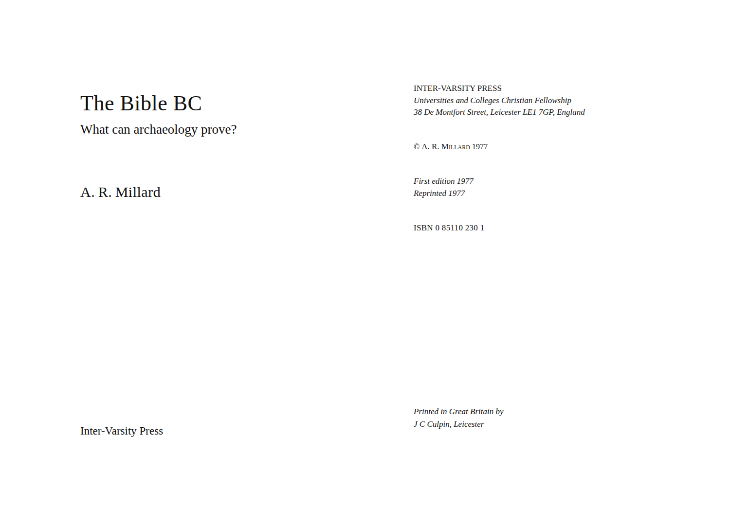The Bible BC
What can archaeology prove?
A. R. Millard
Inter-Varsity Press
INTER-VARSITY PRESS
Universities and Colleges Christian Fellowship
38 De Montfort Street, Leicester LE1 7GP, England
© A. R. Millard 1977
First edition 1977
Reprinted 1977
ISBN 0 85110 230 1
Printed in Great Britain by
J C Culpin, Leicester